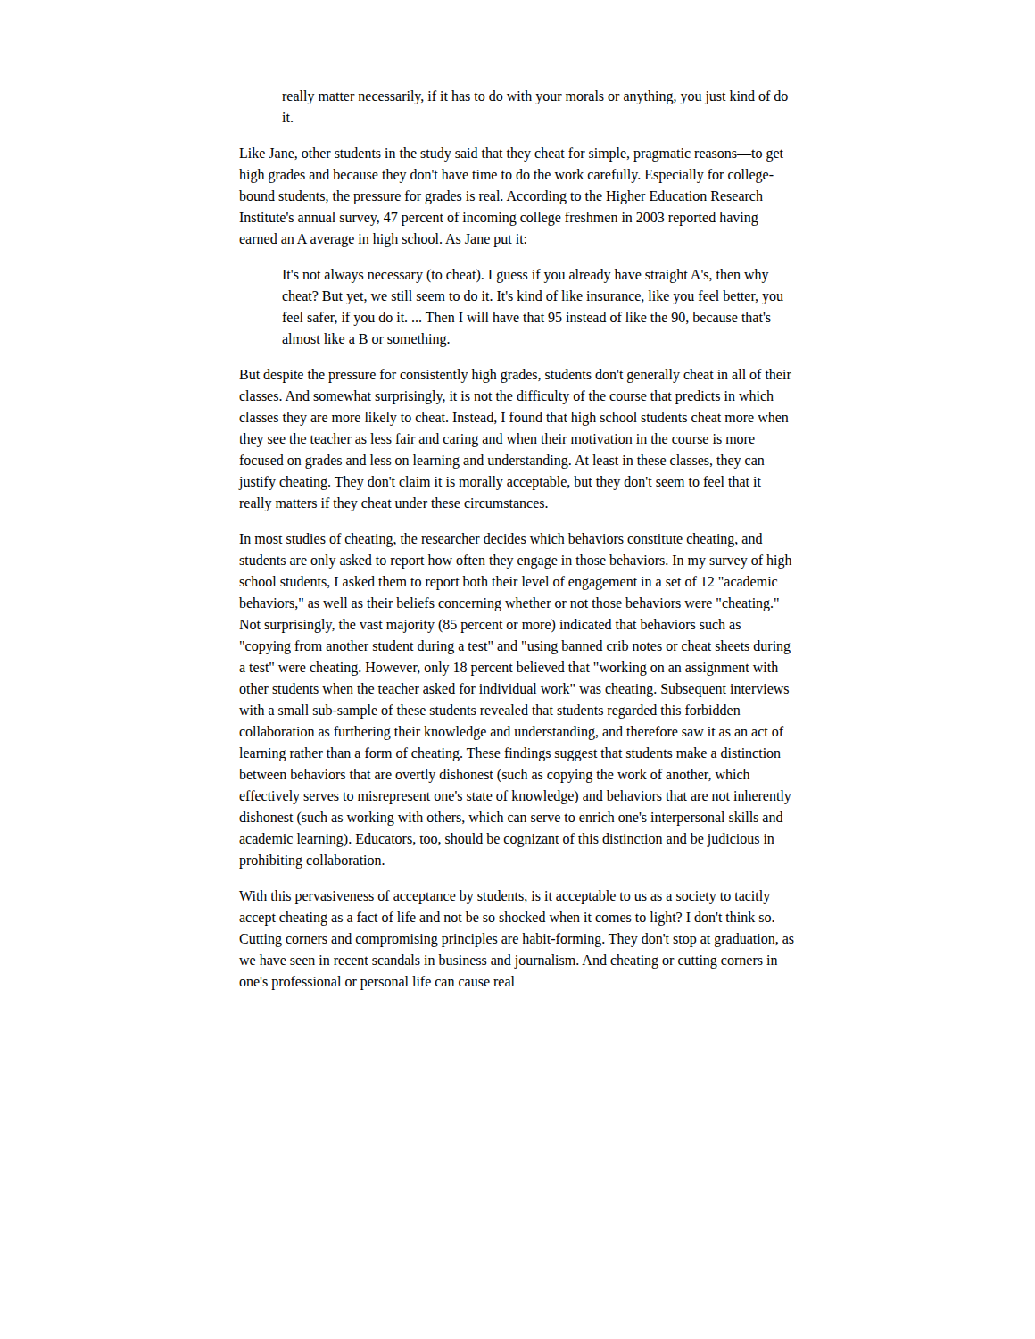really matter necessarily, if it has to do with your morals or anything, you just kind of do it.
Like Jane, other students in the study said that they cheat for simple, pragmatic reasons—to get high grades and because they don't have time to do the work carefully. Especially for college-bound students, the pressure for grades is real. According to the Higher Education Research Institute's annual survey, 47 percent of incoming college freshmen in 2003 reported having earned an A average in high school. As Jane put it:
It's not always necessary (to cheat). I guess if you already have straight A's, then why cheat? But yet, we still seem to do it. It's kind of like insurance, like you feel better, you feel safer, if you do it. ... Then I will have that 95 instead of like the 90, because that's almost like a B or something.
But despite the pressure for consistently high grades, students don't generally cheat in all of their classes. And somewhat surprisingly, it is not the difficulty of the course that predicts in which classes they are more likely to cheat. Instead, I found that high school students cheat more when they see the teacher as less fair and caring and when their motivation in the course is more focused on grades and less on learning and understanding. At least in these classes, they can justify cheating. They don't claim it is morally acceptable, but they don't seem to feel that it really matters if they cheat under these circumstances.
In most studies of cheating, the researcher decides which behaviors constitute cheating, and students are only asked to report how often they engage in those behaviors. In my survey of high school students, I asked them to report both their level of engagement in a set of 12 "academic behaviors," as well as their beliefs concerning whether or not those behaviors were "cheating." Not surprisingly, the vast majority (85 percent or more) indicated that behaviors such as "copying from another student during a test" and "using banned crib notes or cheat sheets during a test" were cheating. However, only 18 percent believed that "working on an assignment with other students when the teacher asked for individual work" was cheating. Subsequent interviews with a small sub-sample of these students revealed that students regarded this forbidden collaboration as furthering their knowledge and understanding, and therefore saw it as an act of learning rather than a form of cheating. These findings suggest that students make a distinction between behaviors that are overtly dishonest (such as copying the work of another, which effectively serves to misrepresent one's state of knowledge) and behaviors that are not inherently dishonest (such as working with others, which can serve to enrich one's interpersonal skills and academic learning). Educators, too, should be cognizant of this distinction and be judicious in prohibiting collaboration.
With this pervasiveness of acceptance by students, is it acceptable to us as a society to tacitly accept cheating as a fact of life and not be so shocked when it comes to light? I don't think so. Cutting corners and compromising principles are habit-forming. They don't stop at graduation, as we have seen in recent scandals in business and journalism. And cheating or cutting corners in one's professional or personal life can cause real